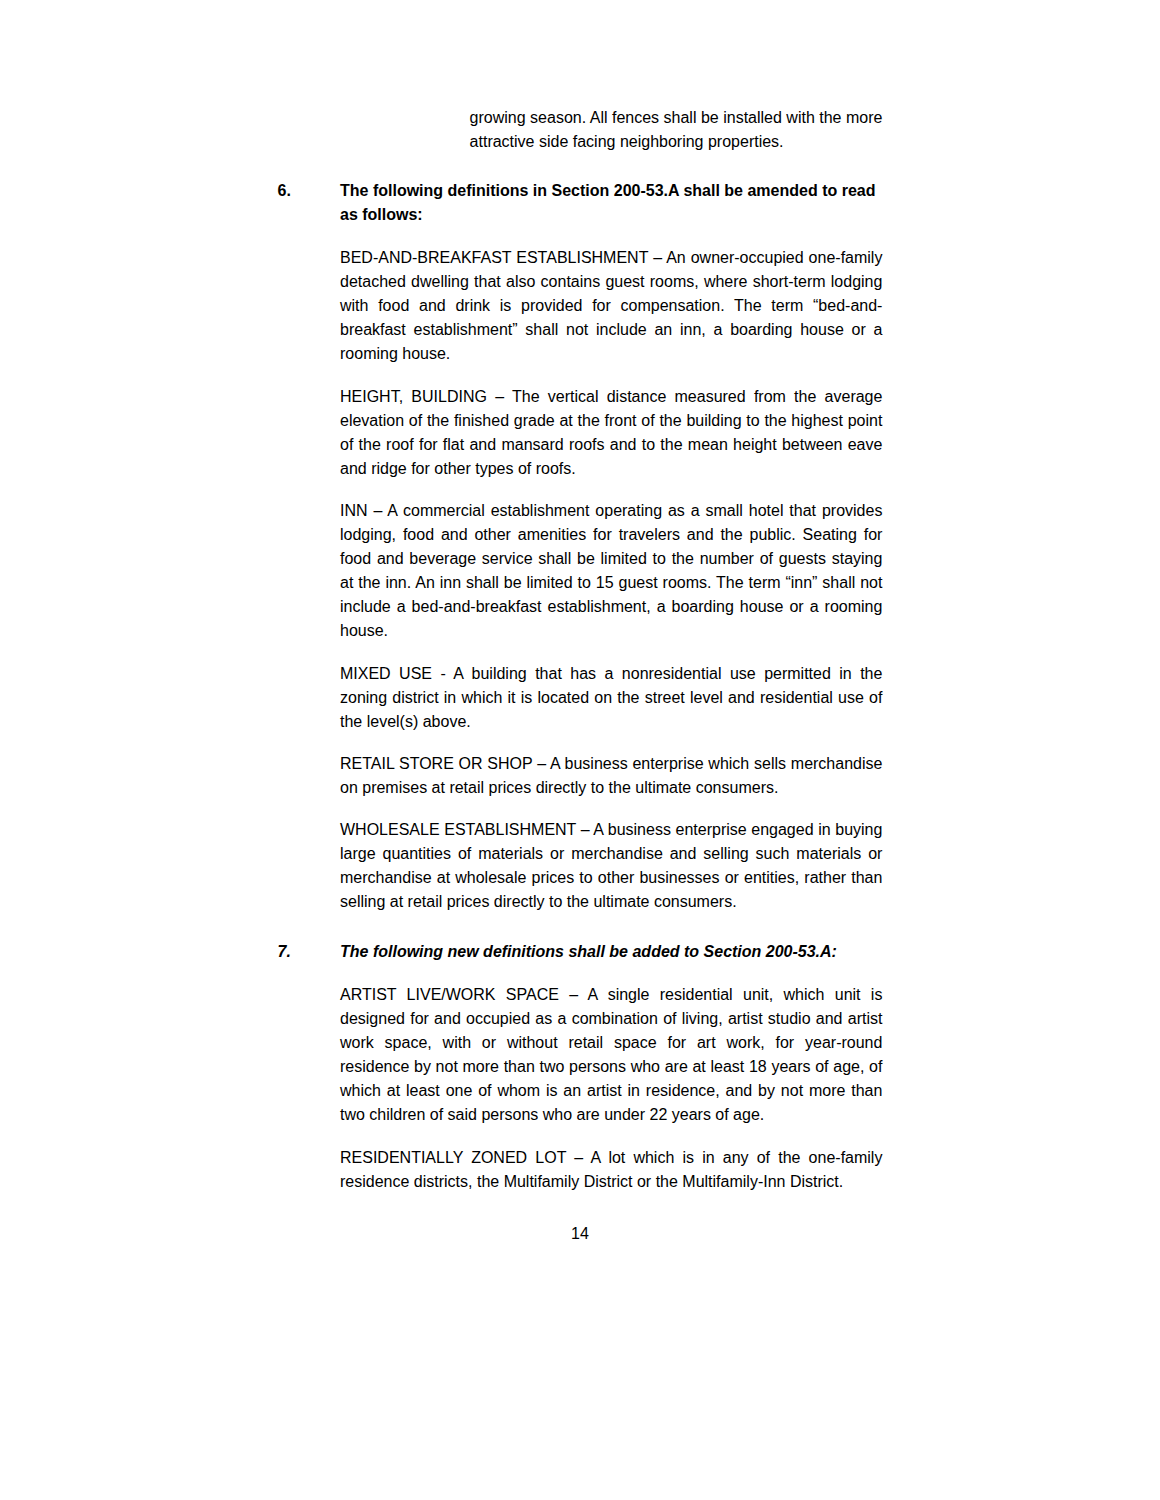growing season. All fences shall be installed with the more attractive side facing neighboring properties.
6.
The following definitions in Section 200-53.A shall be amended to read as follows:
BED-AND-BREAKFAST ESTABLISHMENT – An owner-occupied one-family detached dwelling that also contains guest rooms, where short-term lodging with food and drink is provided for compensation. The term “bed-and-breakfast establishment” shall not include an inn, a boarding house or a rooming house.
HEIGHT, BUILDING – The vertical distance measured from the average elevation of the finished grade at the front of the building to the highest point of the roof for flat and mansard roofs and to the mean height between eave and ridge for other types of roofs.
INN – A commercial establishment operating as a small hotel that provides lodging, food and other amenities for travelers and the public. Seating for food and beverage service shall be limited to the number of guests staying at the inn. An inn shall be limited to 15 guest rooms. The term “inn” shall not include a bed-and-breakfast establishment, a boarding house or a rooming house.
MIXED USE - A building that has a nonresidential use permitted in the zoning district in which it is located on the street level and residential use of the level(s) above.
RETAIL STORE OR SHOP – A business enterprise which sells merchandise on premises at retail prices directly to the ultimate consumers.
WHOLESALE ESTABLISHMENT – A business enterprise engaged in buying large quantities of materials or merchandise and selling such materials or merchandise at wholesale prices to other businesses or entities, rather than selling at retail prices directly to the ultimate consumers.
7.
The following new definitions shall be added to Section 200-53.A:
ARTIST LIVE/WORK SPACE – A single residential unit, which unit is designed for and occupied as a combination of living, artist studio and artist work space, with or without retail space for art work, for year-round residence by not more than two persons who are at least 18 years of age, of which at least one of whom is an artist in residence, and by not more than two children of said persons who are under 22 years of age.
RESIDENTIALLY ZONED LOT – A lot which is in any of the one-family residence districts, the Multifamily District or the Multifamily-Inn District.
14